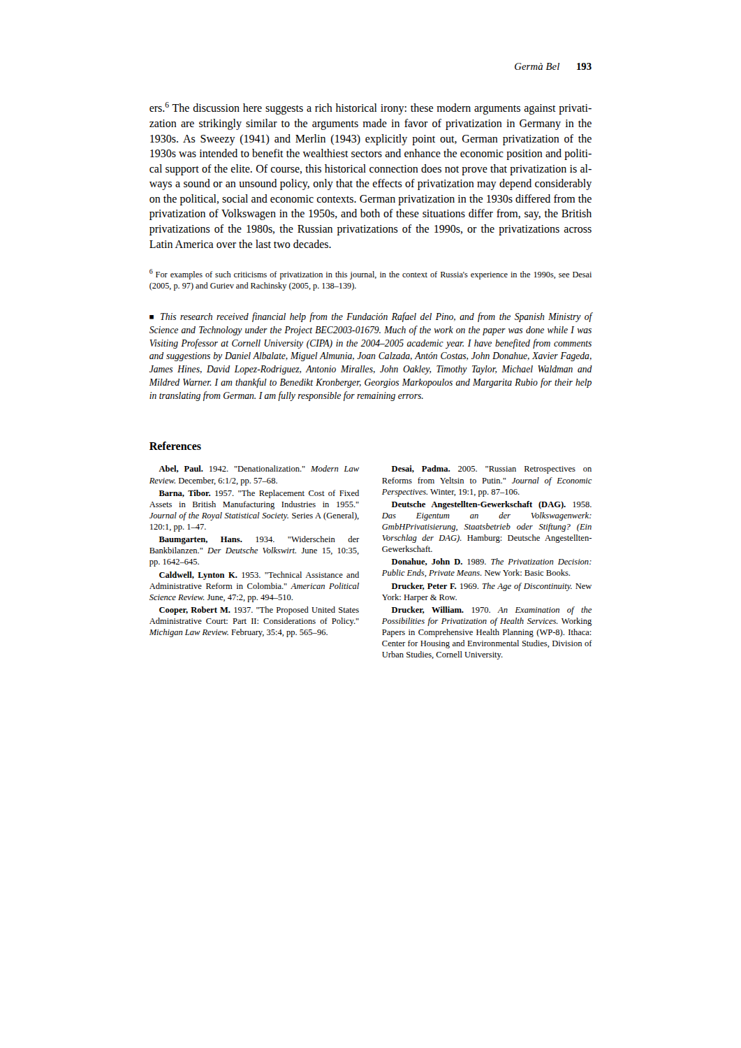Germà Bel 193
ers.6 The discussion here suggests a rich historical irony: these modern arguments against privatization are strikingly similar to the arguments made in favor of privatization in Germany in the 1930s. As Sweezy (1941) and Merlin (1943) explicitly point out, German privatization of the 1930s was intended to benefit the wealthiest sectors and enhance the economic position and political support of the elite. Of course, this historical connection does not prove that privatization is always a sound or an unsound policy, only that the effects of privatization may depend considerably on the political, social and economic contexts. German privatization in the 1930s differed from the privatization of Volkswagen in the 1950s, and both of these situations differ from, say, the British privatizations of the 1980s, the Russian privatizations of the 1990s, or the privatizations across Latin America over the last two decades.
6 For examples of such criticisms of privatization in this journal, in the context of Russia's experience in the 1990s, see Desai (2005, p. 97) and Guriev and Rachinsky (2005, p. 138–139).
■This research received financial help from the Fundación Rafael del Pino, and from the Spanish Ministry of Science and Technology under the Project BEC2003-01679. Much of the work on the paper was done while I was Visiting Professor at Cornell University (CIPA) in the 2004–2005 academic year. I have benefited from comments and suggestions by Daniel Albalate, Miguel Almunia, Joan Calzada, Antón Costas, John Donahue, Xavier Fageda, James Hines, David Lopez-Rodriguez, Antonio Miralles, John Oakley, Timothy Taylor, Michael Waldman and Mildred Warner. I am thankful to Benedikt Kronberger, Georgios Markopoulos and Margarita Rubio for their help in translating from German. I am fully responsible for remaining errors.
References
Abel, Paul. 1942. "Denationalization." Modern Law Review. December, 6:1/2, pp. 57–68.
Barna, Tibor. 1957. "The Replacement Cost of Fixed Assets in British Manufacturing Industries in 1955." Journal of the Royal Statistical Society. Series A (General), 120:1, pp. 1–47.
Baumgarten, Hans. 1934. "Widerschein der Bankbilanzen." Der Deutsche Volkswirt. June 15, 10:35, pp. 1642–645.
Caldwell, Lynton K. 1953. "Technical Assistance and Administrative Reform in Colombia." American Political Science Review. June, 47:2, pp. 494–510.
Cooper, Robert M. 1937. "The Proposed United States Administrative Court: Part II: Considerations of Policy." Michigan Law Review. February, 35:4, pp. 565–96.
Desai, Padma. 2005. "Russian Retrospectives on Reforms from Yeltsin to Putin." Journal of Economic Perspectives. Winter, 19:1, pp. 87–106.
Deutsche Angestellten-Gewerkschaft (DAG). 1958. Das Eigentum an der Volkswagenwerk: GmbHPrivatisierung, Staatsbetrieb oder Stiftung? (Ein Vorschlag der DAG). Hamburg: Deutsche Angestellten-Gewerkschaft.
Donahue, John D. 1989. The Privatization Decision: Public Ends, Private Means. New York: Basic Books.
Drucker, Peter F. 1969. The Age of Discontinuity. New York: Harper & Row.
Drucker, William. 1970. An Examination of the Possibilities for Privatization of Health Services. Working Papers in Comprehensive Health Planning (WP-8). Ithaca: Center for Housing and Environmental Studies, Division of Urban Studies, Cornell University.